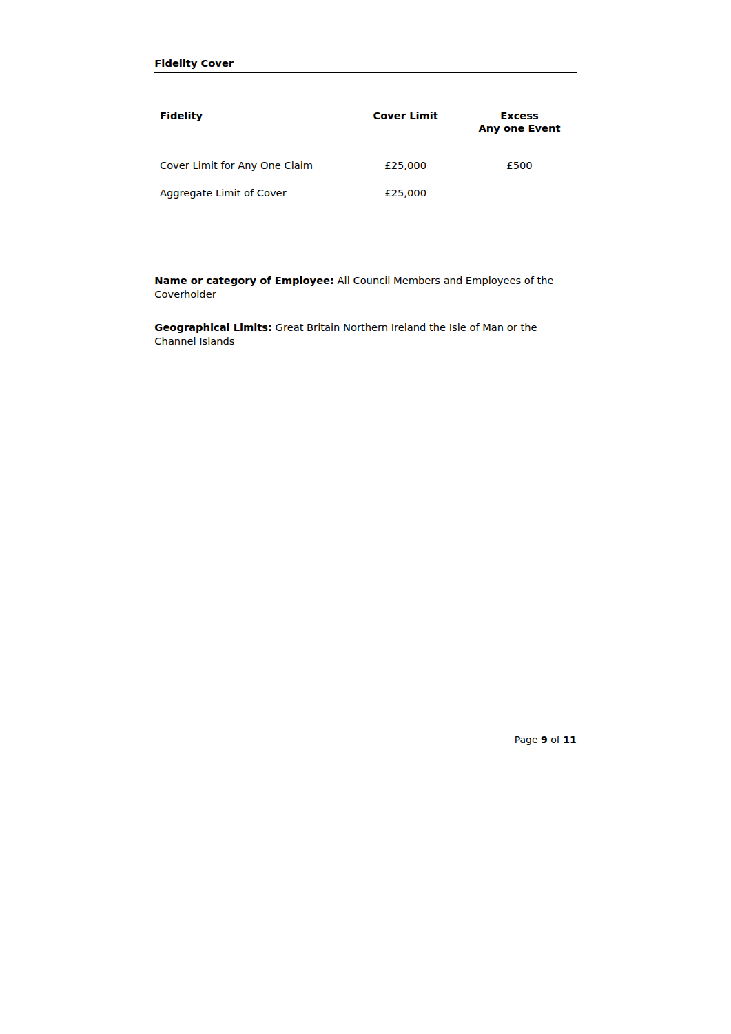Fidelity Cover
| Fidelity | Cover Limit | Excess Any one Event |
| --- | --- | --- |
| Cover Limit for Any One Claim | £25,000 | £500 |
| Aggregate Limit of Cover | £25,000 | |
Name or category of Employee: All Council Members and Employees of the Coverholder
Geographical Limits: Great Britain Northern Ireland the Isle of Man or the Channel Islands
Page 9 of 11